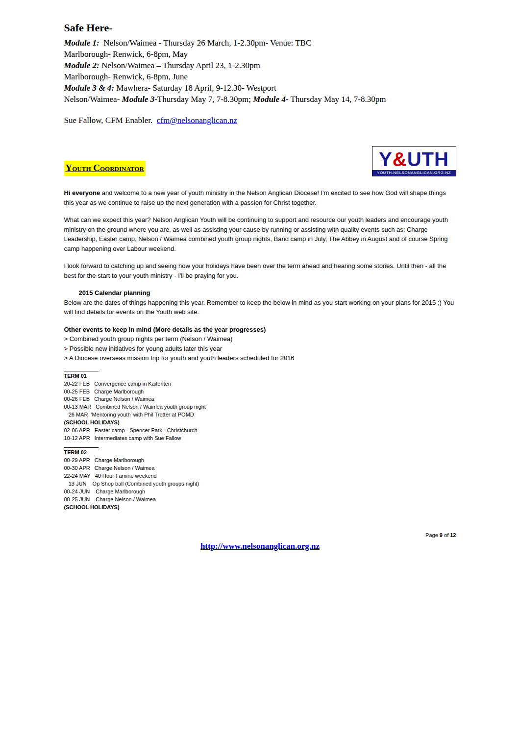Safe Here-
Module 1: Nelson/Waimea - Thursday 26 March, 1-2.30pm- Venue: TBC
Marlborough- Renwick, 6-8pm, May
Module 2: Nelson/Waimea – Thursday April 23, 1-2.30pm
Marlborough- Renwick, 6-8pm, June
Module 3 & 4: Mawhera- Saturday 18 April, 9-12.30- Westport
Nelson/Waimea- Module 3-Thursday May 7, 7-8.30pm; Module 4- Thursday May 14, 7-8.30pm
Sue Fallow, CFM Enabler. cfm@nelsonanglican.nz
Youth Coordinator
Y&UTH YOUTH.NELSONANGLICAN. ORG. NZ
Hi everyone and welcome to a new year of youth ministry in the Nelson Anglican Diocese! I'm excited to see how God will shape things this year as we continue to raise up the next generation with a passion for Christ together.
What can we expect this year? Nelson Anglican Youth will be continuing to support and resource our youth leaders and encourage youth ministry on the ground where you are, as well as assisting your cause by running or assisting with quality events such as: Charge Leadership, Easter camp, Nelson / Waimea combined youth group nights, Band camp in July, The Abbey in August and of course Spring camp happening over Labour weekend.
I look forward to catching up and seeing how your holidays have been over the term ahead and hearing some stories. Until then - all the best for the start to your youth ministry - I'll be praying for you.
2015 Calendar planning
Below are the dates of things happening this year. Remember to keep the below in mind as you start working on your plans for 2015 ;) You will find details for events on the Youth web site.
Other events to keep in mind (More details as the year progresses)
> Combined youth group nights per term (Nelson / Waimea)
> Possible new initiatives for young adults later this year
> A Diocese overseas mission trip for youth and youth leaders scheduled for 2016
TERM 01
20-22 FEB Convergence camp in Kaiteriteri
00-25 FEB Charge Marlborough
00-26 FEB Charge Nelson / Waimea
00-13 MAR Combined Nelson / Waimea youth group night
26 MAR 'Mentoring youth' with Phil Trotter at POMD
(SCHOOL HOLIDAYS)
02-06 APR Easter camp - Spencer Park - Christchurch
10-12 APR Intermediates camp with Sue Fallow
TERM 02
00-29 APR Charge Marlborough
00-30 APR Charge Nelson / Waimea
22-24 MAY 40 Hour Famine weekend
13 JUN Op Shop ball (Combined youth groups night)
00-24 JUN Charge Marlborough
00-25 JUN Charge Nelson / Waimea
(SCHOOL HOLIDAYS)
Page 9 of 12
http://www.nelsonanglican.org.nz